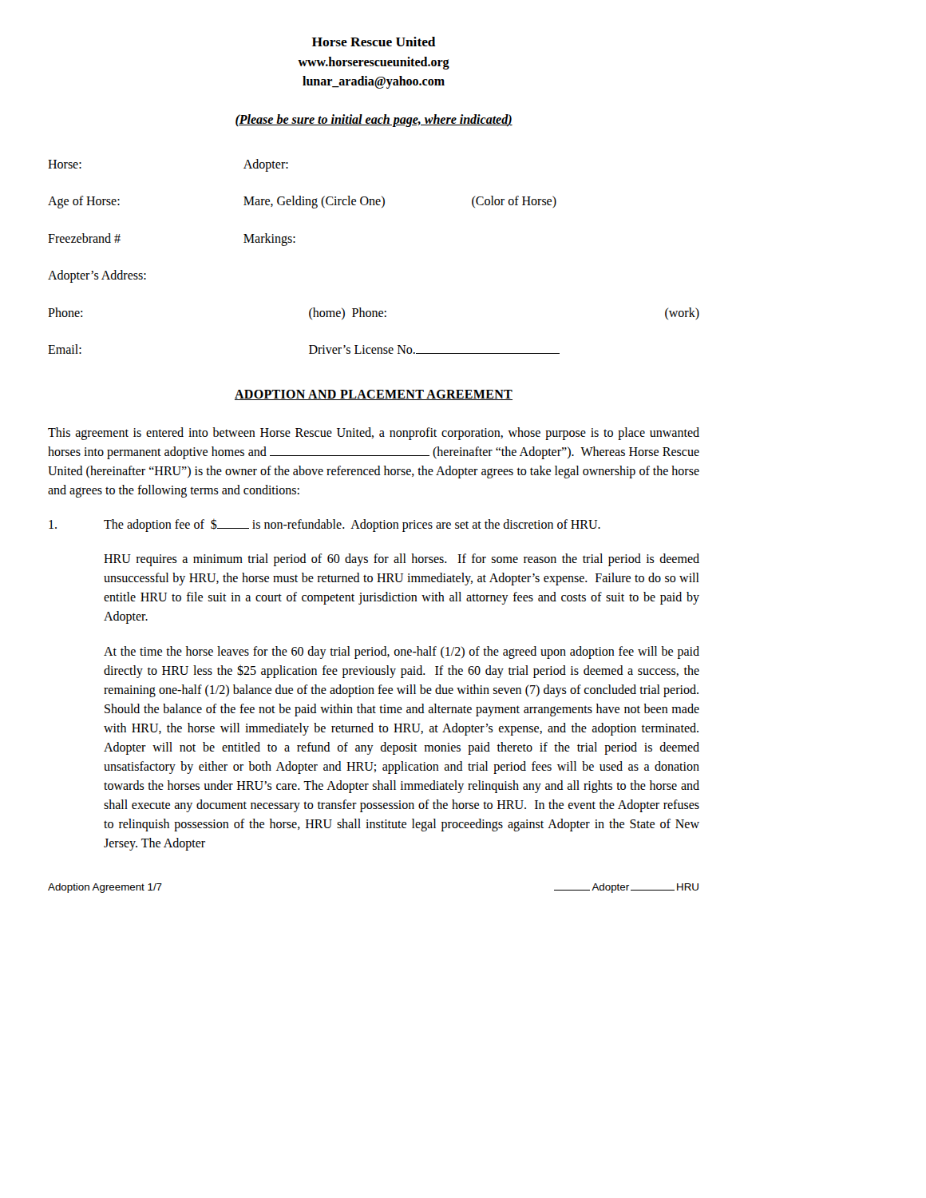Horse Rescue United
www.horserescueunited.org
lunar_aradia@yahoo.com
(Please be sure to initial each page, where indicated)
Horse:
Adopter:
Age of Horse:
Mare, Gelding (Circle One)
(Color of Horse)
Freezebrand #
Markings:
Adopter’s Address:
Phone:
(home) Phone:
(work)
Email:
Driver’s License No.
ADOPTION AND PLACEMENT AGREEMENT
This agreement is entered into between Horse Rescue United, a nonprofit corporation, whose purpose is to place unwanted horses into permanent adoptive homes and (hereinafter “the Adopter”). Whereas Horse Rescue United (hereinafter “HRU”) is the owner of the above referenced horse, the Adopter agrees to take legal ownership of the horse and agrees to the following terms and conditions:
1.
The adoption fee of $ is non-refundable. Adoption prices are set at the discretion of HRU.
HRU requires a minimum trial period of 60 days for all horses. If for some reason the trial period is deemed unsuccessful by HRU, the horse must be returned to HRU immediately, at Adopter’s expense. Failure to do so will entitle HRU to file suit in a court of competent jurisdiction with all attorney fees and costs of suit to be paid by Adopter.
At the time the horse leaves for the 60 day trial period, one-half (1/2) of the agreed upon adoption fee will be paid directly to HRU less the $25 application fee previously paid. If the 60 day trial period is deemed a success, the remaining one-half (1/2) balance due of the adoption fee will be due within seven (7) days of concluded trial period. Should the balance of the fee not be paid within that time and alternate payment arrangements have not been made with HRU, the horse will immediately be returned to HRU, at Adopter’s expense, and the adoption terminated. Adopter will not be entitled to a refund of any deposit monies paid thereto if the trial period is deemed unsatisfactory by either or both Adopter and HRU; application and trial period fees will be used as a donation towards the horses under HRU’s care. The Adopter shall immediately relinquish any and all rights to the horse and shall execute any document necessary to transfer possession of the horse to HRU. In the event the Adopter refuses to relinquish possession of the horse, HRU shall institute legal proceedings against Adopter in the State of New Jersey. The Adopter
Adoption Agreement 1/7
Adopter HRU